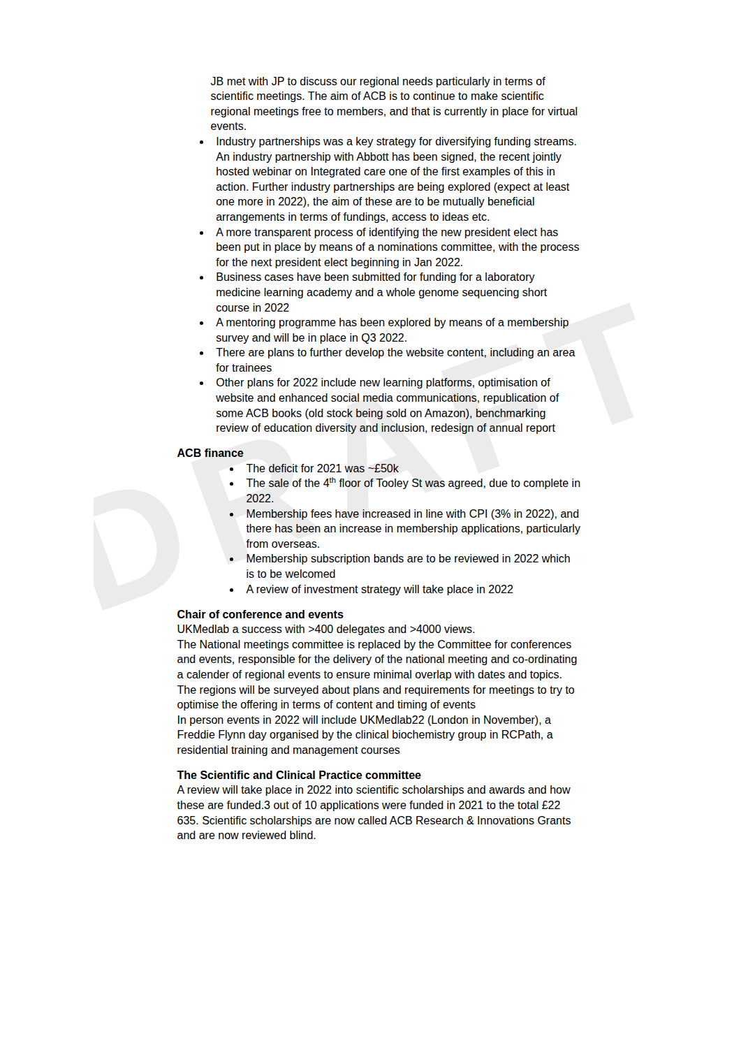DRAFT
JB met with JP to discuss our regional needs particularly in terms of scientific meetings. The aim of ACB is to continue to make scientific regional meetings free to members, and that is currently in place for virtual events.
Industry partnerships was a key strategy for diversifying funding streams. An industry partnership with Abbott has been signed, the recent jointly hosted webinar on Integrated care one of the first examples of this in action. Further industry partnerships are being explored (expect at least one more in 2022), the aim of these are to be mutually beneficial arrangements in terms of fundings, access to ideas etc.
A more transparent process of identifying the new president elect has been put in place by means of a nominations committee, with the process for the next president elect beginning in Jan 2022.
Business cases have been submitted for funding for a laboratory medicine learning academy and a whole genome sequencing short course in 2022
A mentoring programme has been explored by means of a membership survey and will be in place in Q3 2022.
There are plans to further develop the website content, including an area for trainees
Other plans for 2022 include new learning platforms, optimisation of website and enhanced social media communications, republication of some ACB books (old stock being sold on Amazon), benchmarking review of education diversity and inclusion, redesign of annual report
ACB finance
The deficit for 2021 was ~£50k
The sale of the 4th floor of Tooley St was agreed, due to complete in 2022.
Membership fees have increased in line with CPI (3% in 2022), and there has been an increase in membership applications, particularly from overseas.
Membership subscription bands are to be reviewed in 2022 which is to be welcomed
A review of investment strategy will take place in 2022
Chair of conference and events
UKMedlab a success with >400 delegates and >4000 views.
The National meetings committee is replaced by the Committee for conferences and events, responsible for the delivery of the national meeting and co-ordinating a calender of regional events to ensure minimal overlap with dates and topics.
The regions will be surveyed about plans and requirements for meetings to try to optimise the offering in terms of content and timing of events
In person events in 2022 will include UKMedlab22 (London in November), a Freddie Flynn day organised by the clinical biochemistry group in RCPath, a residential training and management courses
The Scientific and Clinical Practice committee
A review will take place in 2022 into scientific scholarships and awards and how these are funded.3 out of 10 applications were funded in 2021 to the total £22 635. Scientific scholarships are now called ACB Research & Innovations Grants and are now reviewed blind.